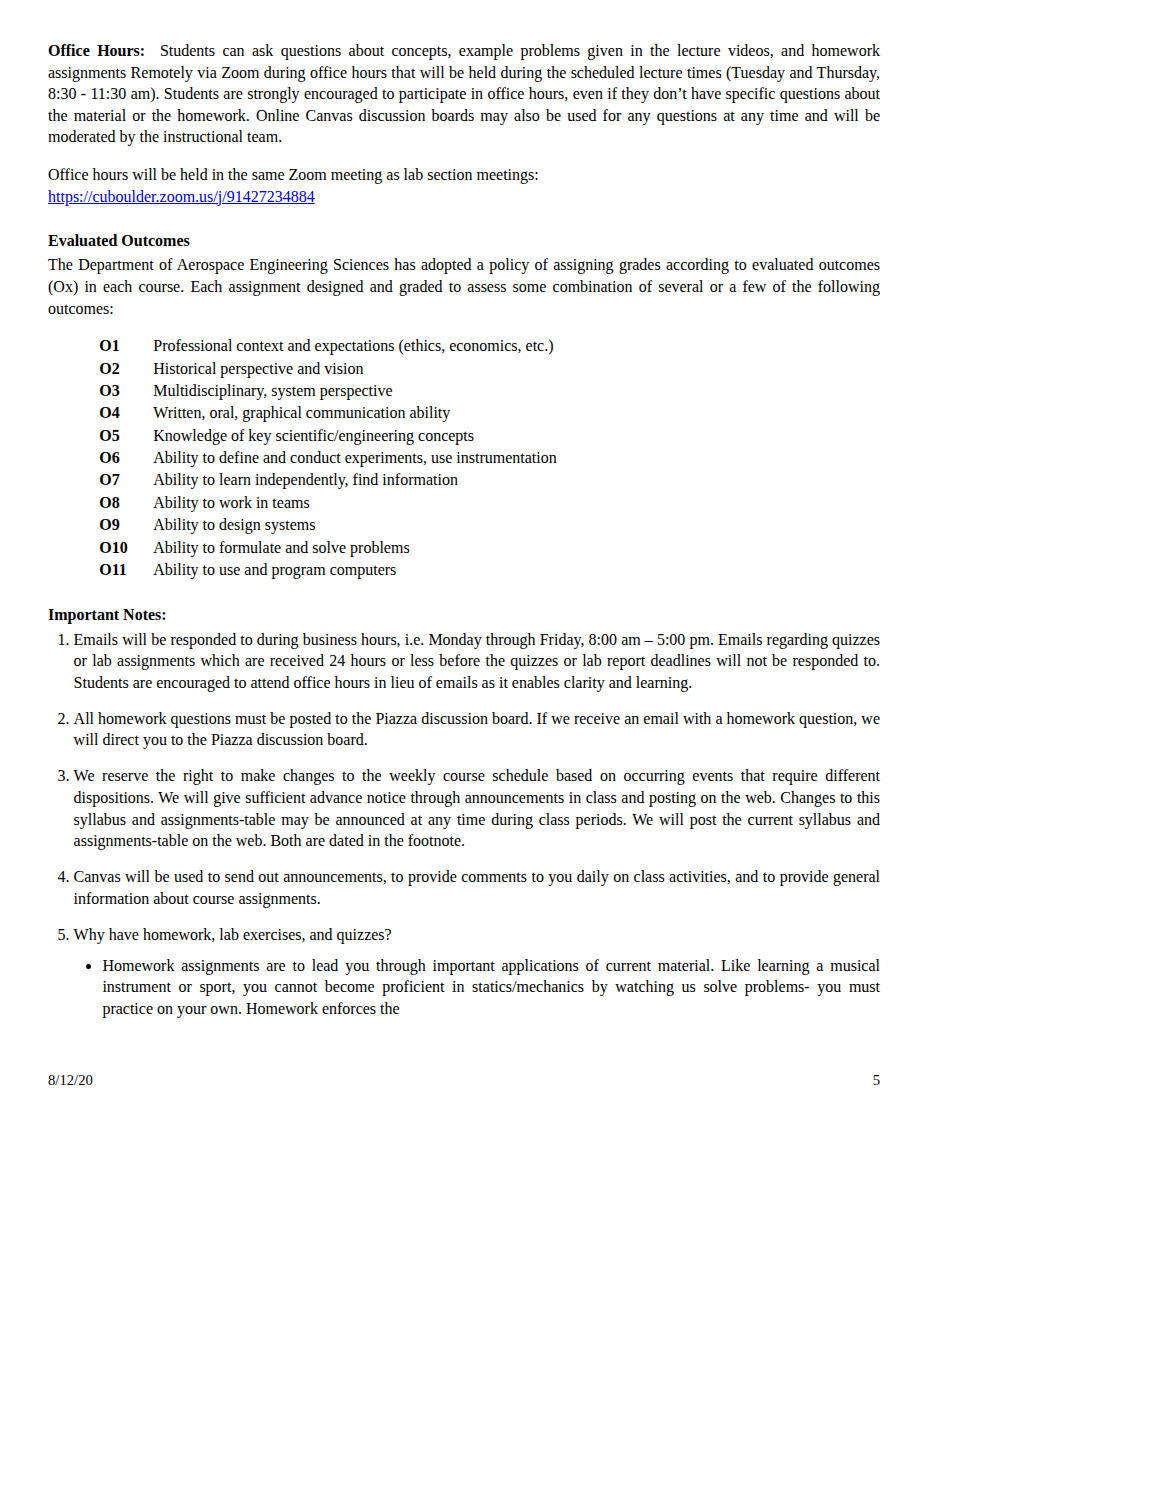Office Hours: Students can ask questions about concepts, example problems given in the lecture videos, and homework assignments Remotely via Zoom during office hours that will be held during the scheduled lecture times (Tuesday and Thursday, 8:30 - 11:30 am). Students are strongly encouraged to participate in office hours, even if they don’t have specific questions about the material or the homework. Online Canvas discussion boards may also be used for any questions at any time and will be moderated by the instructional team.
Office hours will be held in the same Zoom meeting as lab section meetings:
https://cuboulder.zoom.us/j/91427234884
Evaluated Outcomes
The Department of Aerospace Engineering Sciences has adopted a policy of assigning grades according to evaluated outcomes (Ox) in each course. Each assignment designed and graded to assess some combination of several or a few of the following outcomes:
| O1 | Professional context and expectations (ethics, economics, etc.) |
| O2 | Historical perspective and vision |
| O3 | Multidisciplinary, system perspective |
| O4 | Written, oral, graphical communication ability |
| O5 | Knowledge of key scientific/engineering concepts |
| O6 | Ability to define and conduct experiments, use instrumentation |
| O7 | Ability to learn independently, find information |
| O8 | Ability to work in teams |
| O9 | Ability to design systems |
| O10 | Ability to formulate and solve problems |
| O11 | Ability to use and program computers |
Important Notes:
Emails will be responded to during business hours, i.e. Monday through Friday, 8:00 am – 5:00 pm. Emails regarding quizzes or lab assignments which are received 24 hours or less before the quizzes or lab report deadlines will not be responded to. Students are encouraged to attend office hours in lieu of emails as it enables clarity and learning.
All homework questions must be posted to the Piazza discussion board. If we receive an email with a homework question, we will direct you to the Piazza discussion board.
We reserve the right to make changes to the weekly course schedule based on occurring events that require different dispositions. We will give sufficient advance notice through announcements in class and posting on the web. Changes to this syllabus and assignments-table may be announced at any time during class periods. We will post the current syllabus and assignments-table on the web. Both are dated in the footnote.
Canvas will be used to send out announcements, to provide comments to you daily on class activities, and to provide general information about course assignments.
Why have homework, lab exercises, and quizzes?
Homework assignments are to lead you through important applications of current material. Like learning a musical instrument or sport, you cannot become proficient in statics/mechanics by watching us solve problems- you must practice on your own. Homework enforces the
8/12/20 5